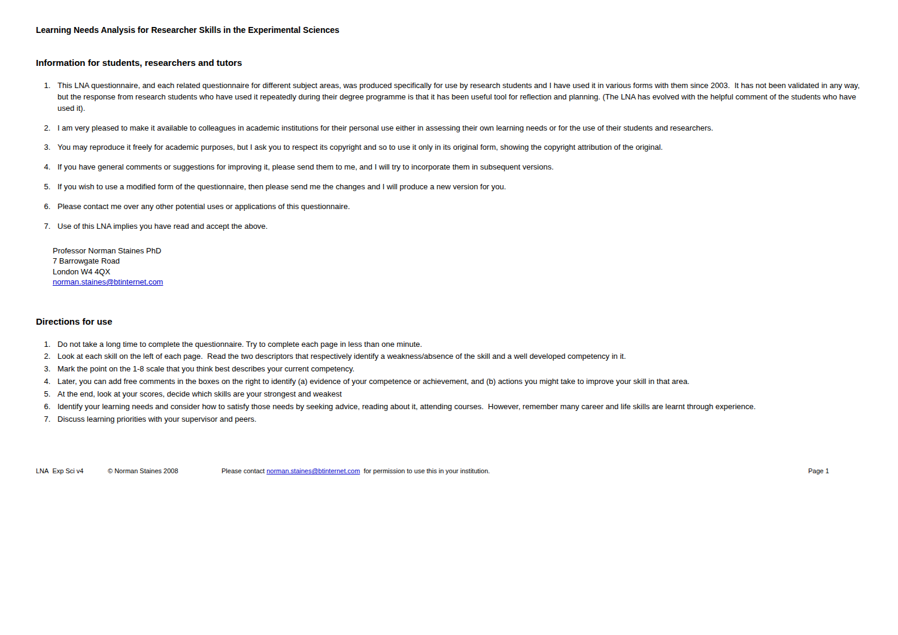Learning Needs Analysis for Researcher Skills in the Experimental Sciences
Information for students, researchers and tutors
This LNA questionnaire, and each related questionnaire for different subject areas, was produced specifically for use by research students and I have used it in various forms with them since 2003. It has not been validated in any way, but the response from research students who have used it repeatedly during their degree programme is that it has been useful tool for reflection and planning. (The LNA has evolved with the helpful comment of the students who have used it).
I am very pleased to make it available to colleagues in academic institutions for their personal use either in assessing their own learning needs or for the use of their students and researchers.
You may reproduce it freely for academic purposes, but I ask you to respect its copyright and so to use it only in its original form, showing the copyright attribution of the original.
If you have general comments or suggestions for improving it, please send them to me, and I will try to incorporate them in subsequent versions.
If you wish to use a modified form of the questionnaire, then please send me the changes and I will produce a new version for you.
Please contact me over any other potential uses or applications of this questionnaire.
Use of this LNA implies you have read and accept the above.
Professor Norman Staines PhD
7 Barrowgate Road
London W4 4QX
norman.staines@btinternet.com
Directions for use
Do not take a long time to complete the questionnaire. Try to complete each page in less than one minute.
Look at each skill on the left of each page. Read the two descriptors that respectively identify a weakness/absence of the skill and a well developed competency in it.
Mark the point on the 1-8 scale that you think best describes your current competency.
Later, you can add free comments in the boxes on the right to identify (a) evidence of your competence or achievement, and (b) actions you might take to improve your skill in that area.
At the end, look at your scores, decide which skills are your strongest and weakest
Identify your learning needs and consider how to satisfy those needs by seeking advice, reading about it, attending courses. However, remember many career and life skills are learnt through experience.
Discuss learning priorities with your supervisor and peers.
LNA Exp Sci v4 © Norman Staines 2008 Please contact norman.staines@btinternet.com for permission to use this in your institution. Page 1